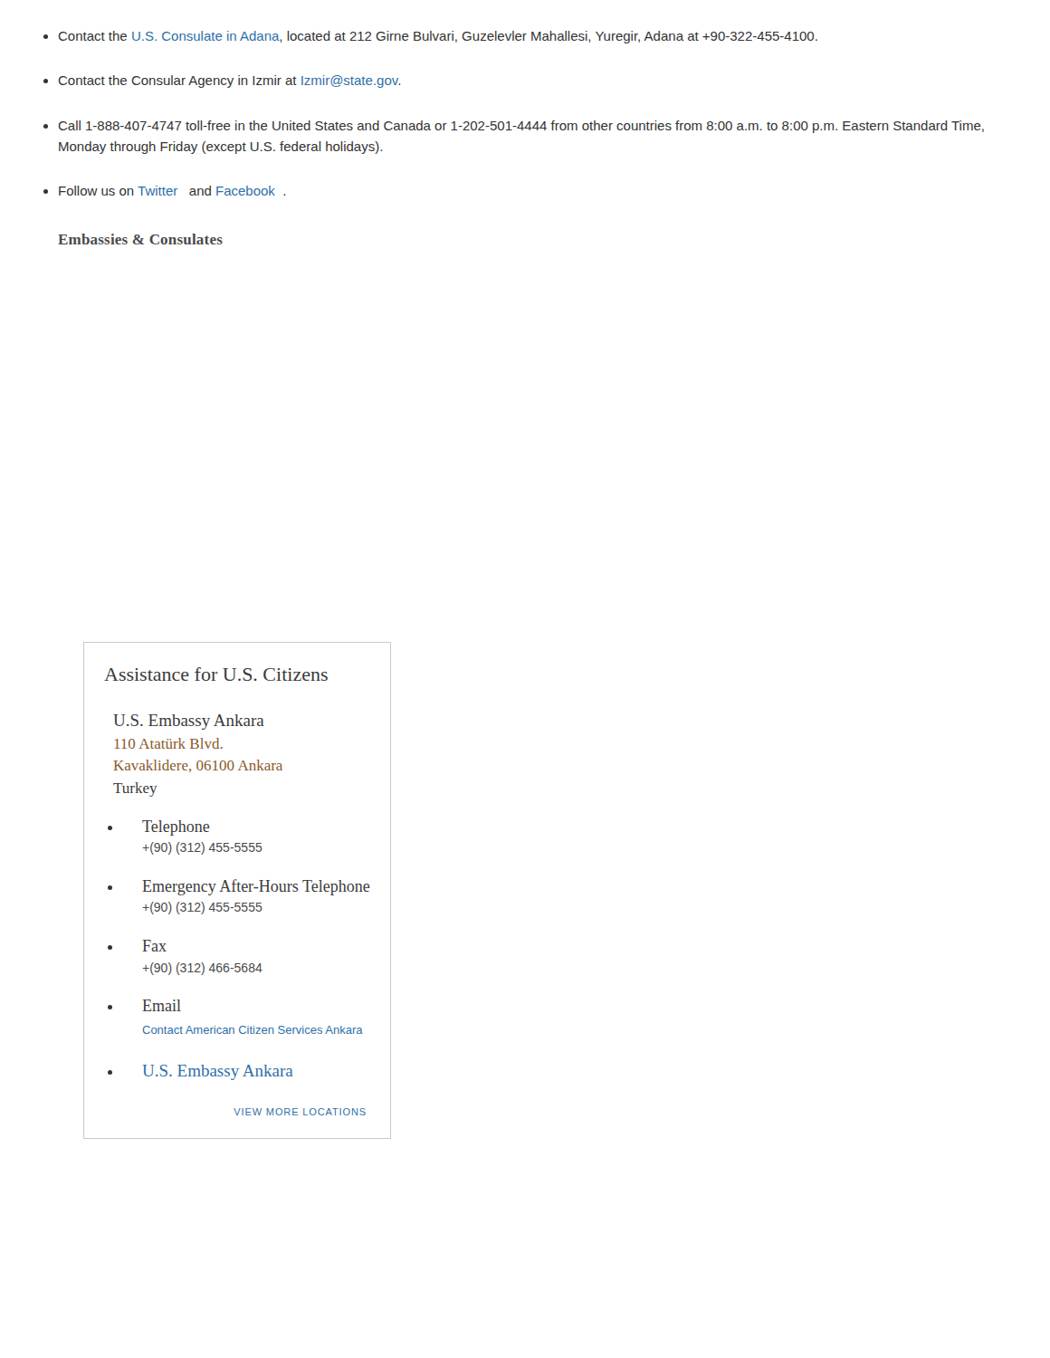Contact the U.S. Consulate in Adana, located at 212 Girne Bulvari, Guzelevler Mahallesi, Yuregir, Adana at +90-322-455-4100.
Contact the Consular Agency in Izmir at Izmir@state.gov.
Call 1-888-407-4747 toll-free in the United States and Canada or 1-202-501-4444 from other countries from 8:00 a.m. to 8:00 p.m. Eastern Standard Time, Monday through Friday (except U.S. federal holidays).
Follow us on Twitter and Facebook .
Embassies & Consulates
Assistance for U.S. Citizens
U.S. Embassy Ankara
110 Atatürk Blvd.
Kavaklidere, 06100 Ankara
Turkey
Telephone +(90) (312) 455-5555
Emergency After-Hours Telephone +(90) (312) 455-5555
Fax +(90) (312) 466-5684
Email Contact American Citizen Services Ankara
U.S. Embassy Ankara
View more locations